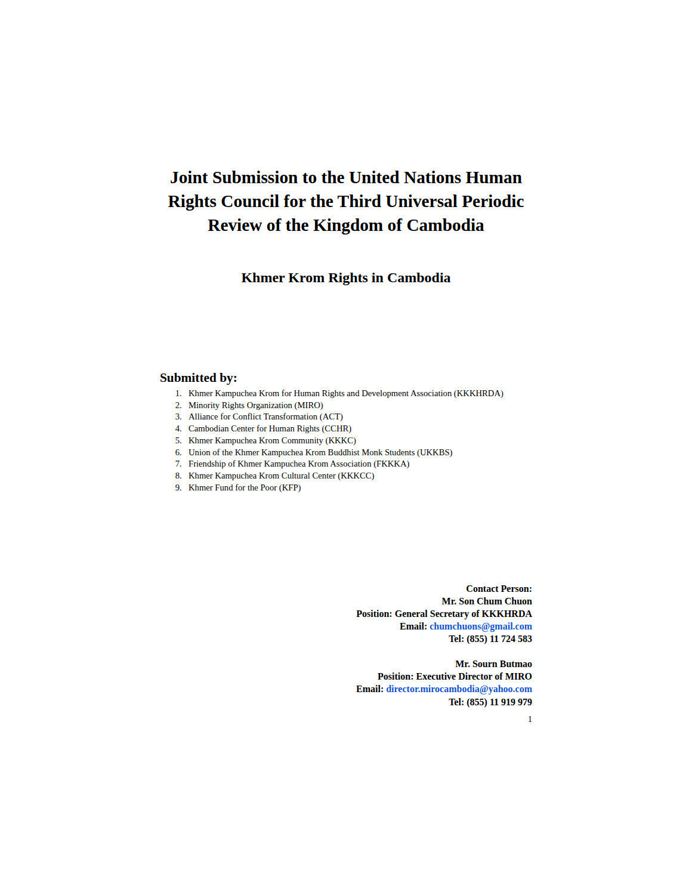Joint Submission to the United Nations Human Rights Council for the Third Universal Periodic Review of the Kingdom of Cambodia
Khmer Krom Rights in Cambodia
Submitted by:
Khmer Kampuchea Krom for Human Rights and Development Association (KKKHRDA)
Minority Rights Organization (MIRO)
Alliance for Conflict Transformation (ACT)
Cambodian Center for Human Rights (CCHR)
Khmer Kampuchea Krom Community (KKKC)
Union of the Khmer Kampuchea Krom Buddhist Monk Students (UKKBS)
Friendship of Khmer Kampuchea Krom Association (FKKKA)
Khmer Kampuchea Krom Cultural Center (KKKCC)
Khmer Fund for the Poor (KFP)
Contact Person:
Mr. Son Chum Chuon
Position: General Secretary of KKKHRDA
Email: chumchuons@gmail.com
Tel: (855) 11 724 583
Mr. Sourn Butmao
Position: Executive Director of MIRO
Email: director.mirocambodia@yahoo.com
Tel: (855) 11 919 979
1